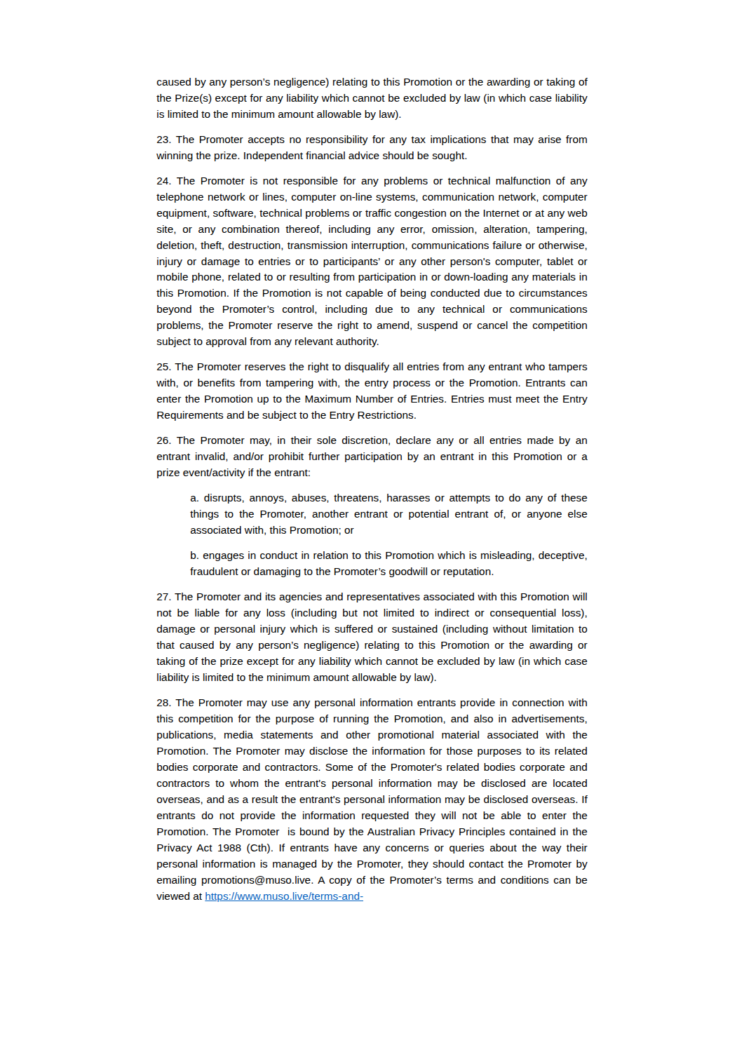caused by any person’s negligence) relating to this Promotion or the awarding or taking of the Prize(s) except for any liability which cannot be excluded by law (in which case liability is limited to the minimum amount allowable by law).
23. The Promoter accepts no responsibility for any tax implications that may arise from winning the prize. Independent financial advice should be sought.
24. The Promoter is not responsible for any problems or technical malfunction of any telephone network or lines, computer on-line systems, communication network, computer equipment, software, technical problems or traffic congestion on the Internet or at any web site, or any combination thereof, including any error, omission, alteration, tampering, deletion, theft, destruction, transmission interruption, communications failure or otherwise, injury or damage to entries or to participants’ or any other person's computer, tablet or mobile phone, related to or resulting from participation in or down-loading any materials in this Promotion. If the Promotion is not capable of being conducted due to circumstances beyond the Promoter’s control, including due to any technical or communications problems, the Promoter reserve the right to amend, suspend or cancel the competition subject to approval from any relevant authority.
25. The Promoter reserves the right to disqualify all entries from any entrant who tampers with, or benefits from tampering with, the entry process or the Promotion. Entrants can enter the Promotion up to the Maximum Number of Entries. Entries must meet the Entry Requirements and be subject to the Entry Restrictions.
26. The Promoter may, in their sole discretion, declare any or all entries made by an entrant invalid, and/or prohibit further participation by an entrant in this Promotion or a prize event/activity if the entrant:
a. disrupts, annoys, abuses, threatens, harasses or attempts to do any of these things to the Promoter, another entrant or potential entrant of, or anyone else associated with, this Promotion; or
b. engages in conduct in relation to this Promotion which is misleading, deceptive, fraudulent or damaging to the Promoter’s goodwill or reputation.
27. The Promoter and its agencies and representatives associated with this Promotion will not be liable for any loss (including but not limited to indirect or consequential loss), damage or personal injury which is suffered or sustained (including without limitation to that caused by any person’s negligence) relating to this Promotion or the awarding or taking of the prize except for any liability which cannot be excluded by law (in which case liability is limited to the minimum amount allowable by law).
28. The Promoter may use any personal information entrants provide in connection with this competition for the purpose of running the Promotion, and also in advertisements, publications, media statements and other promotional material associated with the Promotion. The Promoter may disclose the information for those purposes to its related bodies corporate and contractors. Some of the Promoter's related bodies corporate and contractors to whom the entrant's personal information may be disclosed are located overseas, and as a result the entrant's personal information may be disclosed overseas. If entrants do not provide the information requested they will not be able to enter the Promotion. The Promoter is bound by the Australian Privacy Principles contained in the Privacy Act 1988 (Cth). If entrants have any concerns or queries about the way their personal information is managed by the Promoter, they should contact the Promoter by emailing promotions@muso.live. A copy of the Promoter’s terms and conditions can be viewed at https://www.muso.live/terms-and-